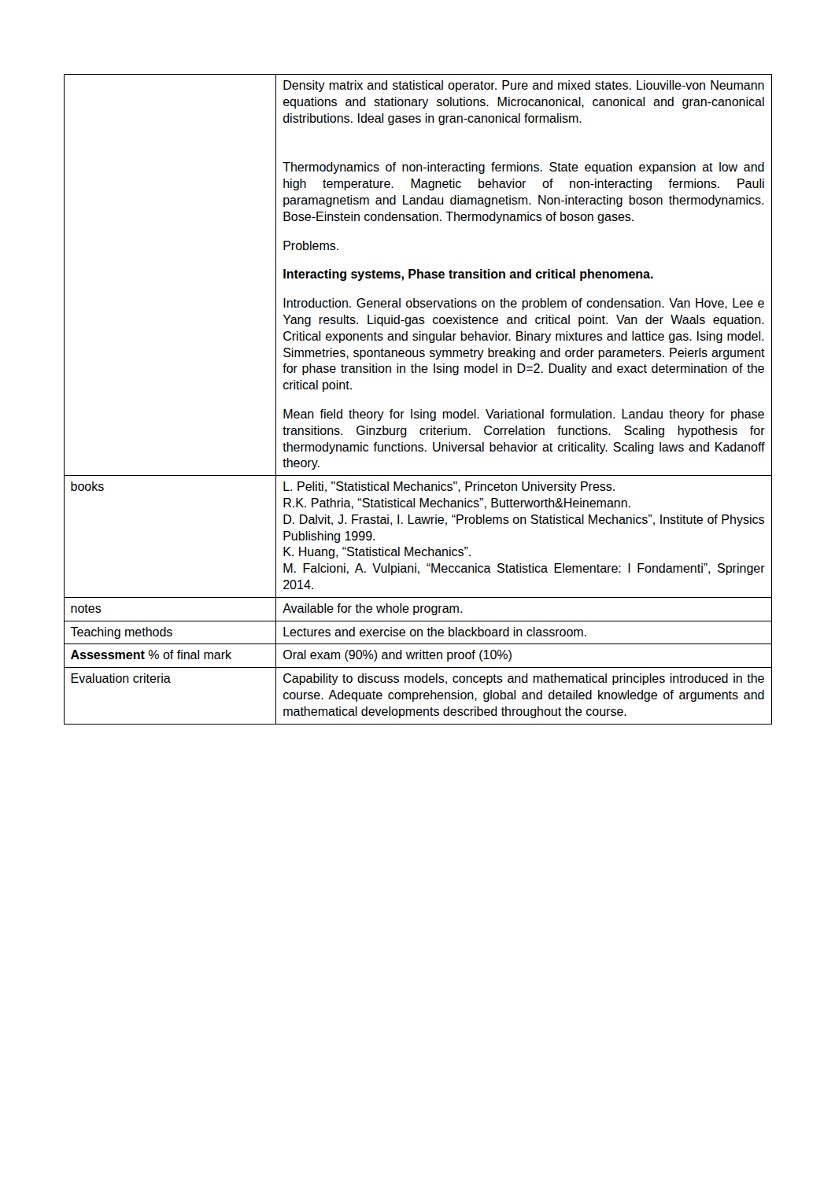| | Density matrix and statistical operator. Pure and mixed states. Liouville-von Neumann equations and stationary solutions. Microcanonical, canonical and gran-canonical distributions. Ideal gases in gran-canonical formalism. Thermodynamics of non-interacting fermions. State equation expansion at low and high temperature. Magnetic behavior of non-interacting fermions. Pauli paramagnetism and Landau diamagnetism. Non-interacting boson thermodynamics. Bose-Einstein condensation. Thermodynamics of boson gases. Problems. Interacting systems, Phase transition and critical phenomena. Introduction. General observations on the problem of condensation. Van Hove, Lee e Yang results. Liquid-gas coexistence and critical point. Van der Waals equation. Critical exponents and singular behavior. Binary mixtures and lattice gas. Ising model. Simmetries, spontaneous symmetry breaking and order parameters. Peierls argument for phase transition in the Ising model in D=2. Duality and exact determination of the critical point. Mean field theory for Ising model. Variational formulation. Landau theory for phase transitions. Ginzburg criterium. Correlation functions. Scaling hypothesis for thermodynamic functions. Universal behavior at criticality. Scaling laws and Kadanoff theory. |
| books | L. Peliti, "Statistical Mechanics", Princeton University Press. R.K. Pathria, “Statistical Mechanics”, Butterworth&Heinemann. D. Dalvit, J. Frastai, I. Lawrie, “Problems on Statistical Mechanics”, Institute of Physics Publishing 1999. K. Huang, “Statistical Mechanics”. M. Falcioni, A. Vulpiani, “Meccanica Statistica Elementare: I Fondamenti”, Springer 2014. |
| notes | Available for the whole program. |
| Teaching methods | Lectures and exercise on the blackboard in classroom. |
| Assessment % of final mark | Oral exam (90%) and written proof (10%) |
| Evaluation criteria | Capability to discuss models, concepts and mathematical principles introduced in the course. Adequate comprehension, global and detailed knowledge of arguments and mathematical developments described throughout the course. |